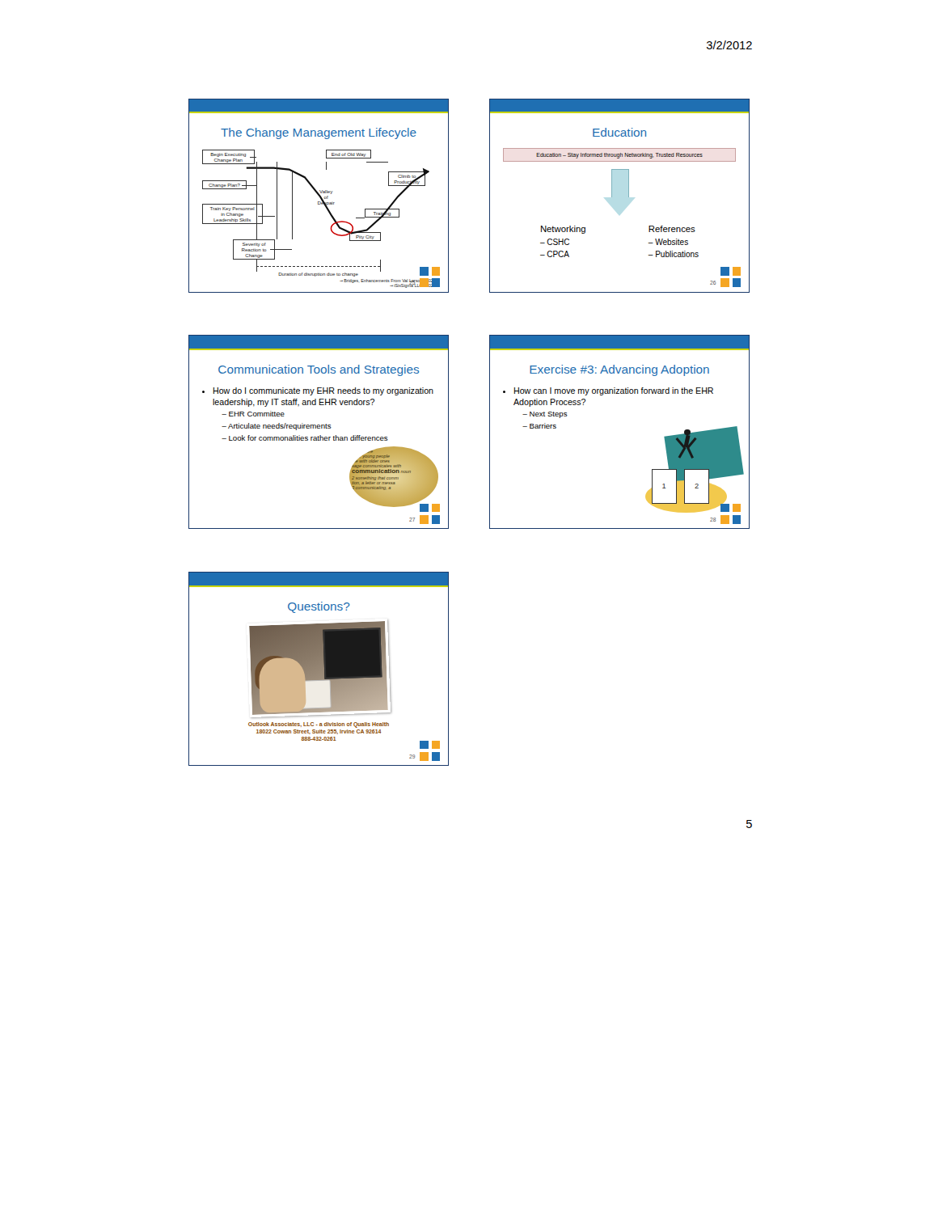3/2/2012
The Change Management Lifecycle
Begin Executing
Change Plan
End of Old Way
Climb to
Productivity
Change Plan?
Train Key Personnel
in Change
Leadership Skills
Severity of
Reaction to
Change
Training
Pity City
Valley
of
Despair
Duration of disruption due to change
⇒ Bridges, Enhancements From Val Larson 2002
⇒ iSixSigma LLC 2002
25
Education
Education – Stay Informed through Networking, Trusted Resources
Networking
CSHC
CPCA
References
Websites
Publications
26
Communication Tools and Strategies
How do I communicate my EHR needs to my organization leadership, my IT staff, and EHR vendors?
EHR Committee
Articulate needs/requirements
Look for commonalities rather than differences
and desire
ship; young people
ate with older ones
sage communicates with
communication noun
2 something that comm
tion, a letter or messa
3 communicating, a
27
Exercise #3: Advancing Adoption
How can I move my organization forward in the EHR Adoption Process?
Next Steps
Barriers
1
2
28
Questions?
Outlook Associates, LLC - a division of Qualis Health
18022 Cowan Street, Suite 255, Irvine CA 92614
888-432-0261
29
5